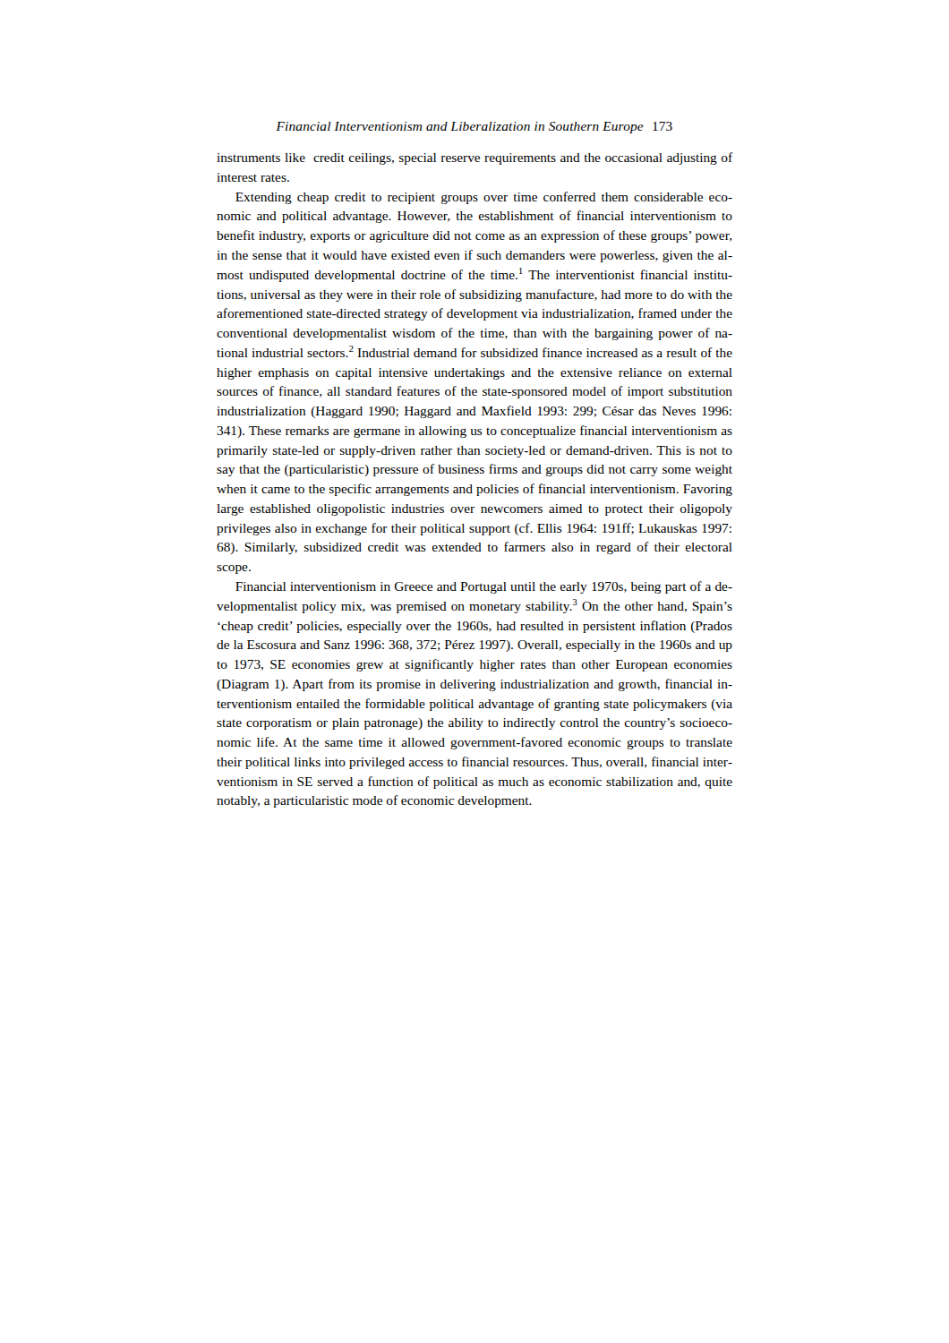Financial Interventionism and Liberalization in Southern Europe 173
instruments like credit ceilings, special reserve requirements and the occasional adjusting of interest rates.
Extending cheap credit to recipient groups over time conferred them considerable economic and political advantage. However, the establishment of financial interventionism to benefit industry, exports or agriculture did not come as an expression of these groups’ power, in the sense that it would have existed even if such demanders were powerless, given the almost undisputed developmental doctrine of the time.1 The interventionist financial institutions, universal as they were in their role of subsidizing manufacture, had more to do with the aforementioned state-directed strategy of development via industrialization, framed under the conventional developmentalist wisdom of the time, than with the bargaining power of national industrial sectors.2 Industrial demand for subsidized finance increased as a result of the higher emphasis on capital intensive undertakings and the extensive reliance on external sources of finance, all standard features of the state-sponsored model of import substitution industrialization (Haggard 1990; Haggard and Maxfield 1993: 299; César das Neves 1996: 341). These remarks are germane in allowing us to conceptualize financial interventionism as primarily state-led or supply-driven rather than society-led or demand-driven. This is not to say that the (particularistic) pressure of business firms and groups did not carry some weight when it came to the specific arrangements and policies of financial interventionism. Favoring large established oligopolistic industries over newcomers aimed to protect their oligopoly privileges also in exchange for their political support (cf. Ellis 1964: 191ff; Lukauskas 1997: 68). Similarly, subsidized credit was extended to farmers also in regard of their electoral scope.
Financial interventionism in Greece and Portugal until the early 1970s, being part of a developmentalist policy mix, was premised on monetary stability.3 On the other hand, Spain’s ‘cheap credit’ policies, especially over the 1960s, had resulted in persistent inflation (Prados de la Escosura and Sanz 1996: 368, 372; Pérez 1997). Overall, especially in the 1960s and up to 1973, SE economies grew at significantly higher rates than other European economies (Diagram 1). Apart from its promise in delivering industrialization and growth, financial interventionism entailed the formidable political advantage of granting state policymakers (via state corporatism or plain patronage) the ability to indirectly control the country’s socioeconomic life. At the same time it allowed government-favored economic groups to translate their political links into privileged access to financial resources. Thus, overall, financial interventionism in SE served a function of political as much as economic stabilization and, quite notably, a particularistic mode of economic development.